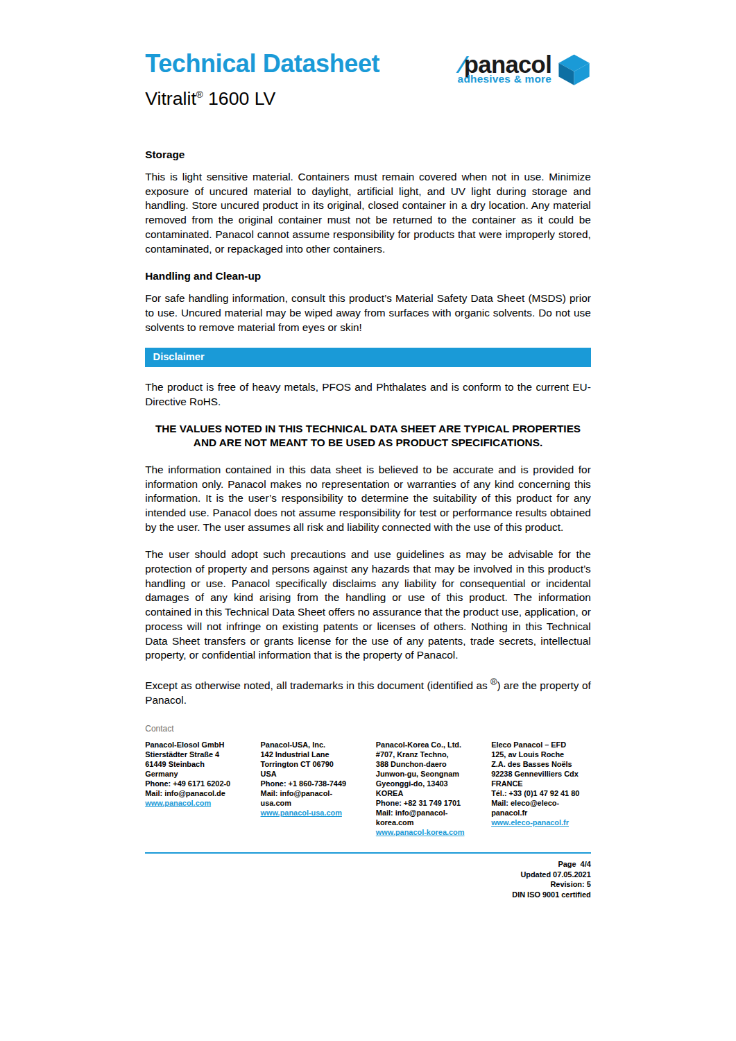Technical Datasheet
Vitralit® 1600 LV
⁄panacol
adhesives & more
Storage
This is light sensitive material. Containers must remain covered when not in use. Minimize exposure of uncured material to daylight, artificial light, and UV light during storage and handling. Store uncured product in its original, closed container in a dry location. Any material removed from the original container must not be returned to the container as it could be contaminated. Panacol cannot assume responsibility for products that were improperly stored, contaminated, or repackaged into other containers.
Handling and Clean-up
For safe handling information, consult this product’s Material Safety Data Sheet (MSDS) prior to use. Uncured material may be wiped away from surfaces with organic solvents. Do not use solvents to remove material from eyes or skin!
Disclaimer
The product is free of heavy metals, PFOS and Phthalates and is conform to the current EU-Directive RoHS.
THE VALUES NOTED IN THIS TECHNICAL DATA SHEET ARE TYPICAL PROPERTIES AND ARE NOT MEANT TO BE USED AS PRODUCT SPECIFICATIONS.
The information contained in this data sheet is believed to be accurate and is provided for information only. Panacol makes no representation or warranties of any kind concerning this information. It is the user’s responsibility to determine the suitability of this product for any intended use. Panacol does not assume responsibility for test or performance results obtained by the user. The user assumes all risk and liability connected with the use of this product.
The user should adopt such precautions and use guidelines as may be advisable for the protection of property and persons against any hazards that may be involved in this product’s handling or use. Panacol specifically disclaims any liability for consequential or incidental damages of any kind arising from the handling or use of this product. The information contained in this Technical Data Sheet offers no assurance that the product use, application, or process will not infringe on existing patents or licenses of others. Nothing in this Technical Data Sheet transfers or grants license for the use of any patents, trade secrets, intellectual property, or confidential information that is the property of Panacol.
Except as otherwise noted, all trademarks in this document (identified as ®) are the property of Panacol.
Contact
Panacol-Elosol GmbH
Stierstädter Straße 4
61449 Steinbach
Germany
Phone: +49 6171 6202-0
Mail: info@panacol.de
www.panacol.com
Panacol-USA, Inc.
142 Industrial Lane
Torrington CT 06790
USA
Phone: +1 860-738-7449
Mail: info@panacol-usa.com
www.panacol-usa.com
Panacol-Korea Co., Ltd.
#707, Kranz Techno,
388 Dunchon-daero
Junwon-gu, Seongnam
Gyeonggi-do, 13403 KOREA
Phone: +82 31 749 1701
Mail: info@panacol-korea.com
www.panacol-korea.com
Eleco Panacol – EFD
125, av Louis Roche
Z.A. des Basses Noëls
92238 Gennevilliers Cdx FRANCE
Tél.: +33 (0)1 47 92 41 80
Mail: eleco@eleco-panacol.fr
www.eleco-panacol.fr
Page 4/4
Updated 07.05.2021
Revision: 5
DIN ISO 9001 certified